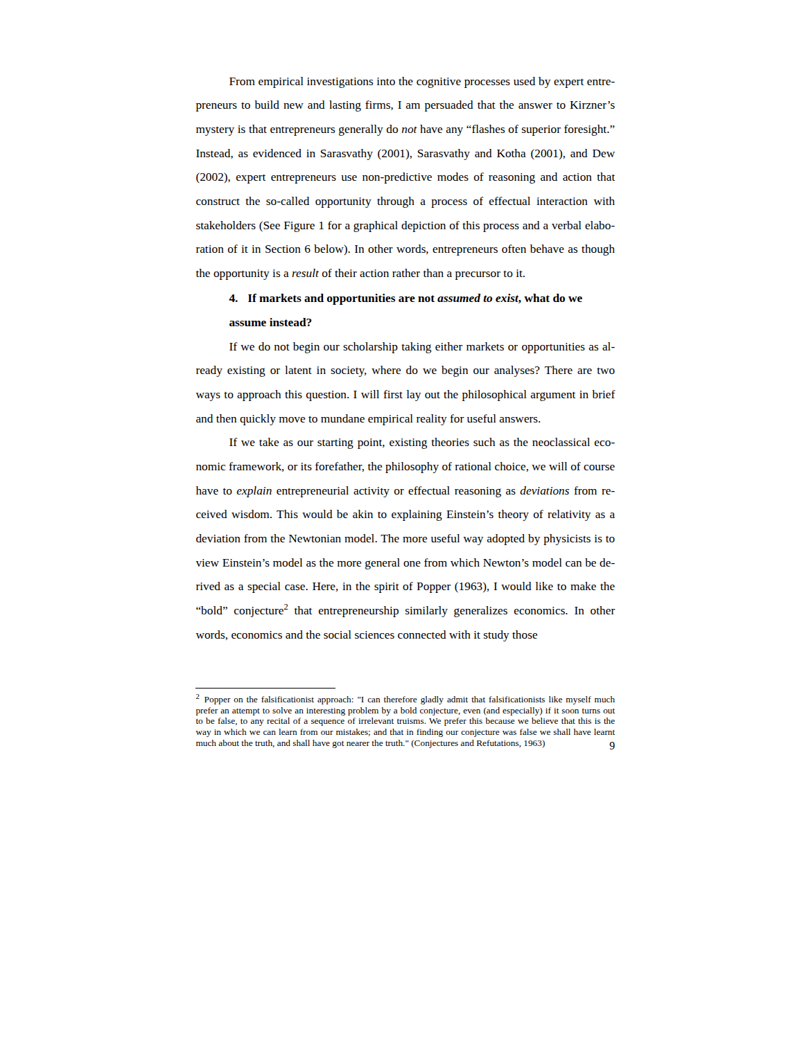From empirical investigations into the cognitive processes used by expert entrepreneurs to build new and lasting firms, I am persuaded that the answer to Kirzner’s mystery is that entrepreneurs generally do not have any “flashes of superior foresight.” Instead, as evidenced in Sarasvathy (2001), Sarasvathy and Kotha (2001), and Dew (2002), expert entrepreneurs use non-predictive modes of reasoning and action that construct the so-called opportunity through a process of effectual interaction with stakeholders (See Figure 1 for a graphical depiction of this process and a verbal elaboration of it in Section 6 below). In other words, entrepreneurs often behave as though the opportunity is a result of their action rather than a precursor to it.
4. If markets and opportunities are not assumed to exist, what do we assume instead?
If we do not begin our scholarship taking either markets or opportunities as already existing or latent in society, where do we begin our analyses? There are two ways to approach this question. I will first lay out the philosophical argument in brief and then quickly move to mundane empirical reality for useful answers.
If we take as our starting point, existing theories such as the neoclassical economic framework, or its forefather, the philosophy of rational choice, we will of course have to explain entrepreneurial activity or effectual reasoning as deviations from received wisdom. This would be akin to explaining Einstein’s theory of relativity as a deviation from the Newtonian model. The more useful way adopted by physicists is to view Einstein’s model as the more general one from which Newton’s model can be derived as a special case. Here, in the spirit of Popper (1963), I would like to make the “bold” conjecture2 that entrepreneurship similarly generalizes economics. In other words, economics and the social sciences connected with it study those
2 Popper on the falsificationist approach: "I can therefore gladly admit that falsificationists like myself much prefer an attempt to solve an interesting problem by a bold conjecture, even (and especially) if it soon turns out to be false, to any recital of a sequence of irrelevant truisms. We prefer this because we believe that this is the way in which we can learn from our mistakes; and that in finding our conjecture was false we shall have learnt much about the truth, and shall have got nearer the truth." (Conjectures and Refutations, 1963)
9